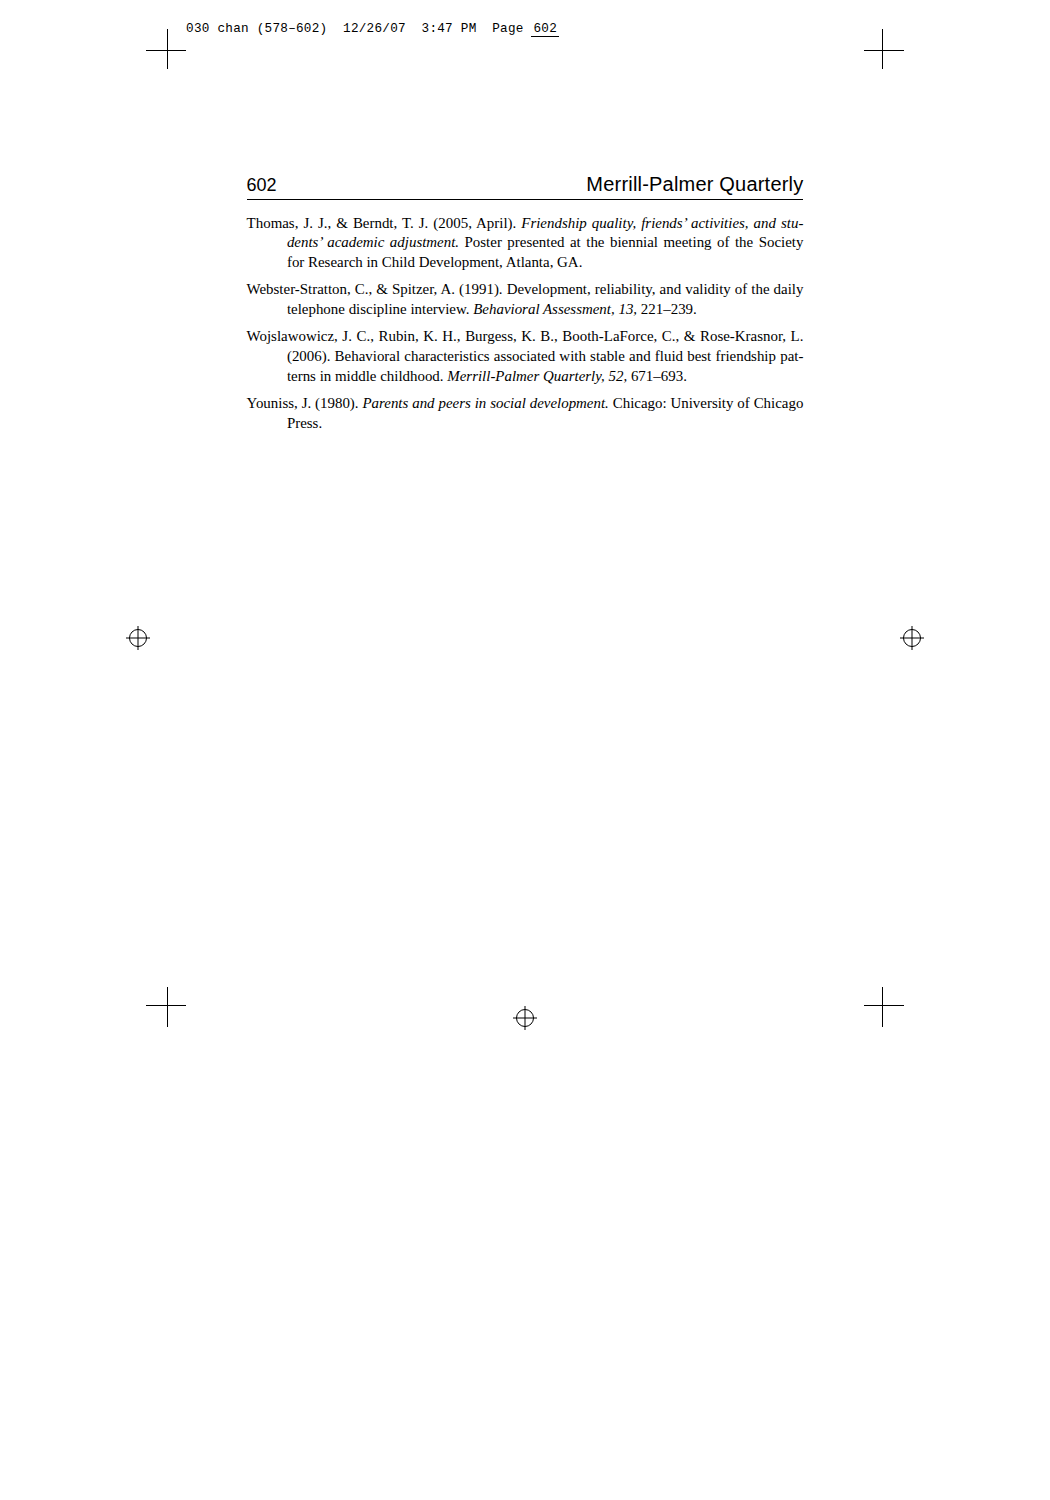030 chan (578–602) 12/26/07 3:47 PM Page 602
602 Merrill-Palmer Quarterly
Thomas, J. J., & Berndt, T. J. (2005, April). Friendship quality, friends’ activities, and students’ academic adjustment. Poster presented at the biennial meeting of the Society for Research in Child Development, Atlanta, GA.
Webster-Stratton, C., & Spitzer, A. (1991). Development, reliability, and validity of the daily telephone discipline interview. Behavioral Assessment, 13, 221–239.
Wojslawowicz, J. C., Rubin, K. H., Burgess, K. B., Booth-LaForce, C., & Rose-Krasnor, L. (2006). Behavioral characteristics associated with stable and fluid best friendship patterns in middle childhood. Merrill-Palmer Quarterly, 52, 671–693.
Youniss, J. (1980). Parents and peers in social development. Chicago: University of Chicago Press.